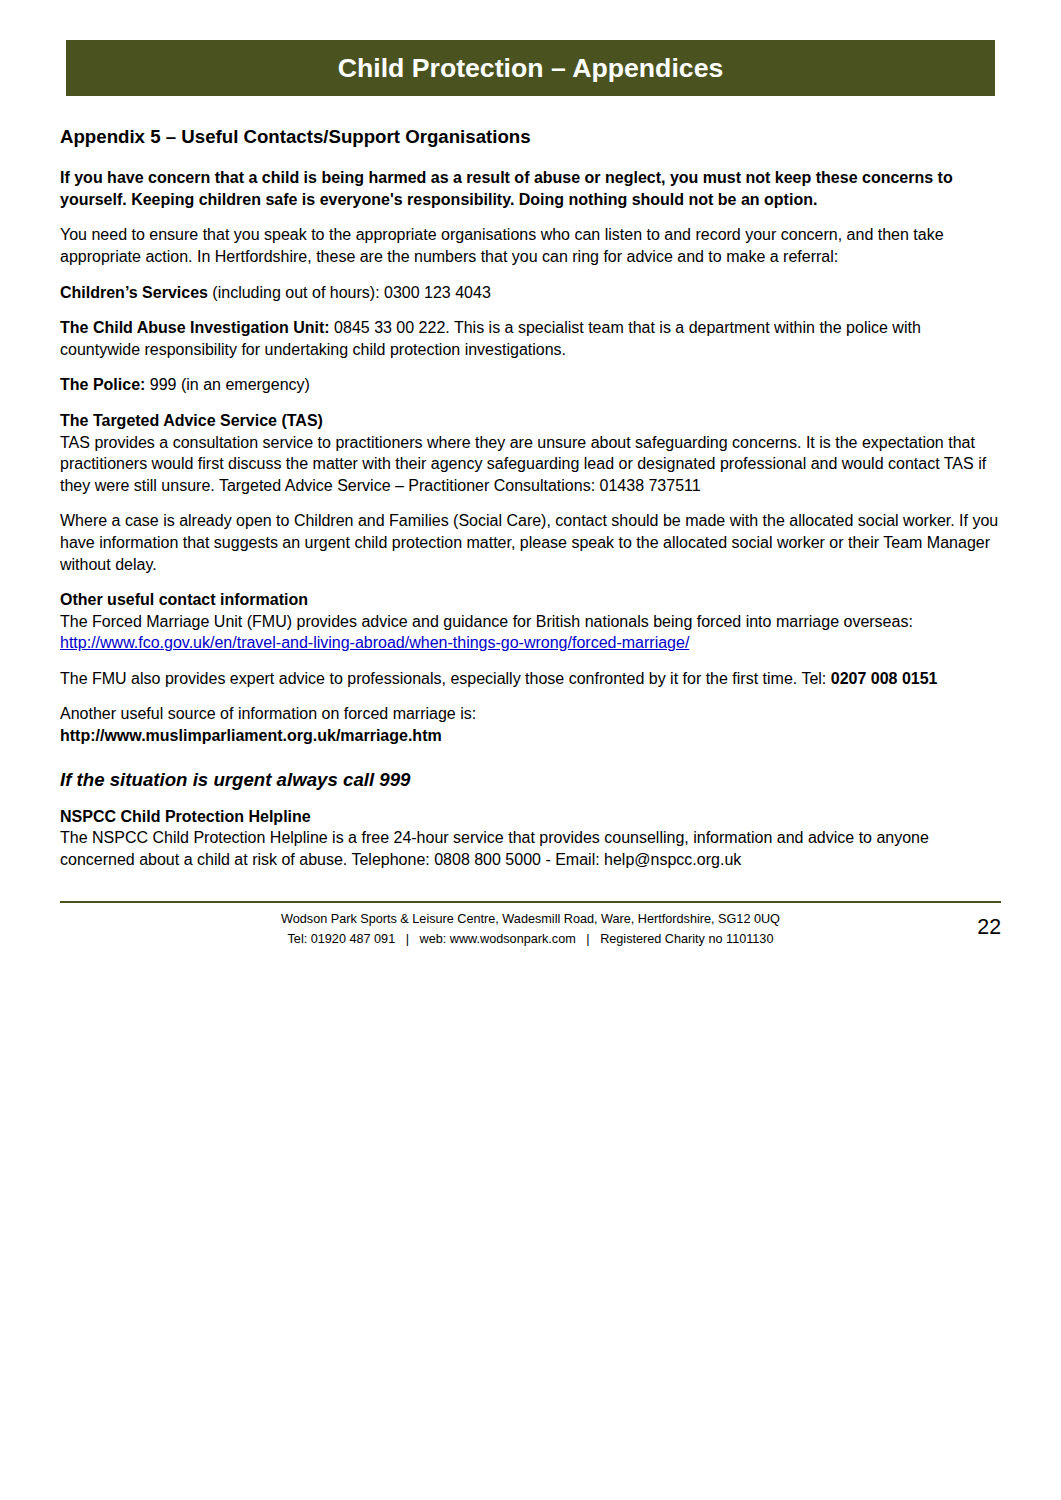Child Protection – Appendices
Appendix 5 – Useful Contacts/Support Organisations
If you have concern that a child is being harmed as a result of abuse or neglect, you must not keep these concerns to yourself. Keeping children safe is everyone's responsibility. Doing nothing should not be an option.
You need to ensure that you speak to the appropriate organisations who can listen to and record your concern, and then take appropriate action. In Hertfordshire, these are the numbers that you can ring for advice and to make a referral:
Children’s Services (including out of hours): 0300 123 4043
The Child Abuse Investigation Unit: 0845 33 00 222. This is a specialist team that is a department within the police with countywide responsibility for undertaking child protection investigations.
The Police: 999 (in an emergency)
The Targeted Advice Service (TAS)
TAS provides a consultation service to practitioners where they are unsure about safeguarding concerns. It is the expectation that practitioners would first discuss the matter with their agency safeguarding lead or designated professional and would contact TAS if they were still unsure. Targeted Advice Service – Practitioner Consultations: 01438 737511
Where a case is already open to Children and Families (Social Care), contact should be made with the allocated social worker. If you have information that suggests an urgent child protection matter, please speak to the allocated social worker or their Team Manager without delay.
Other useful contact information
The Forced Marriage Unit (FMU) provides advice and guidance for British nationals being forced into marriage overseas:
http://www.fco.gov.uk/en/travel-and-living-abroad/when-things-go-wrong/forced-marriage/
The FMU also provides expert advice to professionals, especially those confronted by it for the first time. Tel: 0207 008 0151
Another useful source of information on forced marriage is:
http://www.muslimparliament.org.uk/marriage.htm
If the situation is urgent always call 999
NSPCC Child Protection Helpline
The NSPCC Child Protection Helpline is a free 24-hour service that provides counselling, information and advice to anyone concerned about a child at risk of abuse. Telephone: 0808 800 5000 - Email: help@nspcc.org.uk
Wodson Park Sports & Leisure Centre, Wadesmill Road, Ware, Hertfordshire, SG12 0UQ
Tel: 01920 487 091 | web: www.wodsonpark.com | Registered Charity no 1101130
22